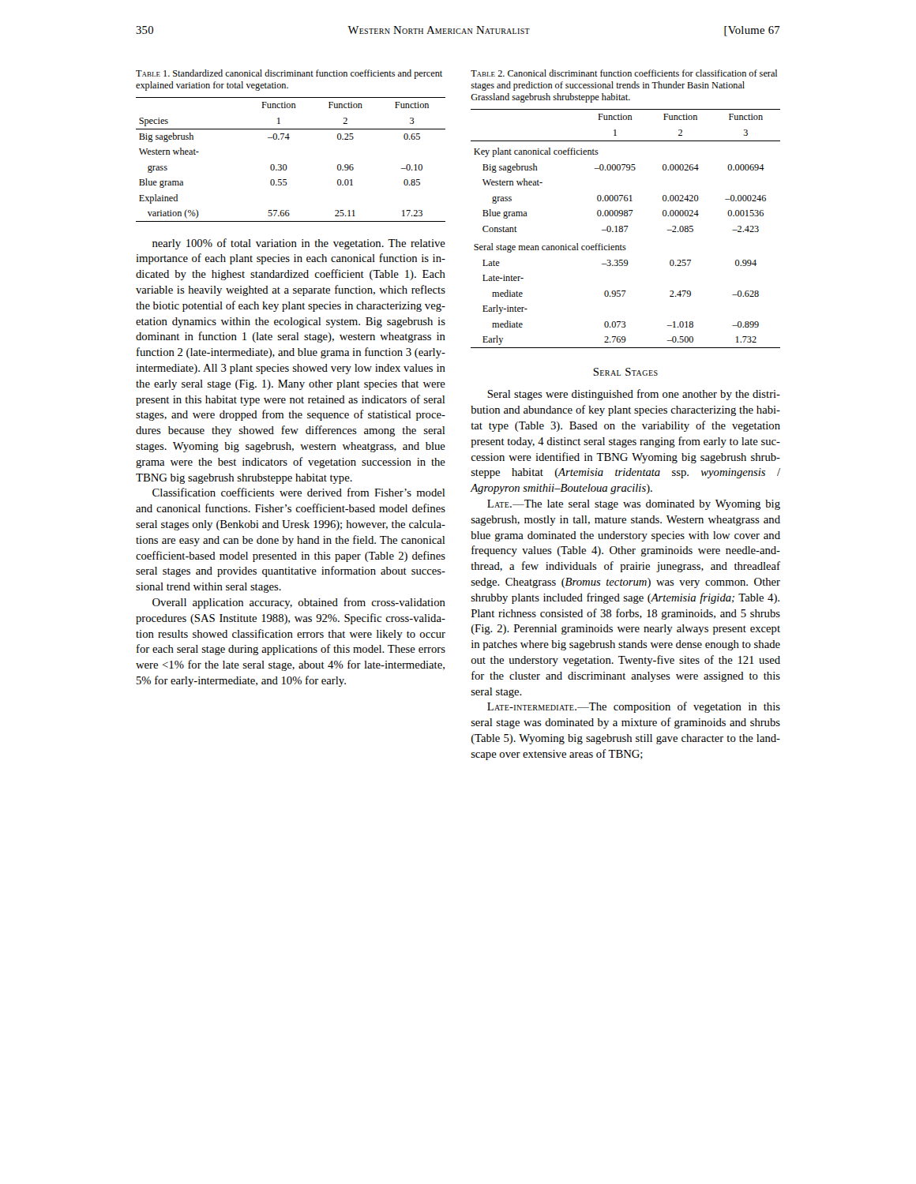350 Western North American Naturalist [Volume 67
Table 1. Standardized canonical discriminant function coefficients and percent explained variation for total vegetation.
| | Function | Function | Function |
| --- | --- | --- | --- |
| Species | 1 | 2 | 3 |
| Big sagebrush | –0.74 | 0.25 | 0.65 |
| Western wheat- | | | |
| grass | 0.30 | 0.96 | –0.10 |
| Blue grama | 0.55 | 0.01 | 0.85 |
| Explained | | | |
| variation (%) | 57.66 | 25.11 | 17.23 |
nearly 100% of total variation in the vegetation. The relative importance of each plant species in each canonical function is indicated by the highest standardized coefficient (Table 1). Each variable is heavily weighted at a separate function, which reflects the biotic potential of each key plant species in characterizing vegetation dynamics within the ecological system. Big sagebrush is dominant in function 1 (late seral stage), western wheatgrass in function 2 (late-intermediate), and blue grama in function 3 (early-intermediate). All 3 plant species showed very low index values in the early seral stage (Fig. 1). Many other plant species that were present in this habitat type were not retained as indicators of seral stages, and were dropped from the sequence of statistical procedures because they showed few differences among the seral stages. Wyoming big sagebrush, western wheatgrass, and blue grama were the best indicators of vegetation succession in the TBNG big sagebrush shrubsteppe habitat type.
Classification coefficients were derived from Fisher’s model and canonical functions. Fisher’s coefficient-based model defines seral stages only (Benkobi and Uresk 1996); however, the calculations are easy and can be done by hand in the field. The canonical coefficient-based model presented in this paper (Table 2) defines seral stages and provides quantitative information about successional trend within seral stages.
Overall application accuracy, obtained from cross-validation procedures (SAS Institute 1988), was 92%. Specific cross-validation results showed classification errors that were likely to occur for each seral stage during applications of this model. These errors were <1% for the late seral stage, about 4% for late-intermediate, 5% for early-intermediate, and 10% for early.
Table 2. Canonical discriminant function coefficients for classification of seral stages and prediction of successional trends in Thunder Basin National Grassland sagebrush shrubsteppe habitat.
| | Function | Function | Function |
| --- | --- | --- | --- |
| | 1 | 2 | 3 |
| Key plant canonical coefficients |
| Big sagebrush | –0.000795 | 0.000264 | 0.000694 |
| Western wheat- | | | |
| grass | 0.000761 | 0.002420 | –0.000246 |
| Blue grama | 0.000987 | 0.000024 | 0.001536 |
| Constant | –0.187 | –2.085 | –2.423 |
| Seral stage mean canonical coefficients |
| Late | –3.359 | 0.257 | 0.994 |
| Late-inter- | | | |
| mediate | 0.957 | 2.479 | –0.628 |
| Early-inter- | | | |
| mediate | 0.073 | –1.018 | –0.899 |
| Early | 2.769 | –0.500 | 1.732 |
Seral Stages
Seral stages were distinguished from one another by the distribution and abundance of key plant species characterizing the habitat type (Table 3). Based on the variability of the vegetation present today, 4 distinct seral stages ranging from early to late succession were identified in TBNG Wyoming big sagebrush shrubsteppe habitat (Artemisia tridentata ssp. wyomingensis / Agropyron smithii–Bouteloua gracilis).
Late.—The late seral stage was dominated by Wyoming big sagebrush, mostly in tall, mature stands. Western wheatgrass and blue grama dominated the understory species with low cover and frequency values (Table 4). Other graminoids were needle-and-thread, a few individuals of prairie junegrass, and threadleaf sedge. Cheatgrass (Bromus tectorum) was very common. Other shrubby plants included fringed sage (Artemisia frigida; Table 4). Plant richness consisted of 38 forbs, 18 graminoids, and 5 shrubs (Fig. 2). Perennial graminoids were nearly always present except in patches where big sagebrush stands were dense enough to shade out the understory vegetation. Twenty-five sites of the 121 used for the cluster and discriminant analyses were assigned to this seral stage.
Late-intermediate.—The composition of vegetation in this seral stage was dominated by a mixture of graminoids and shrubs (Table 5). Wyoming big sagebrush still gave character to the landscape over extensive areas of TBNG;